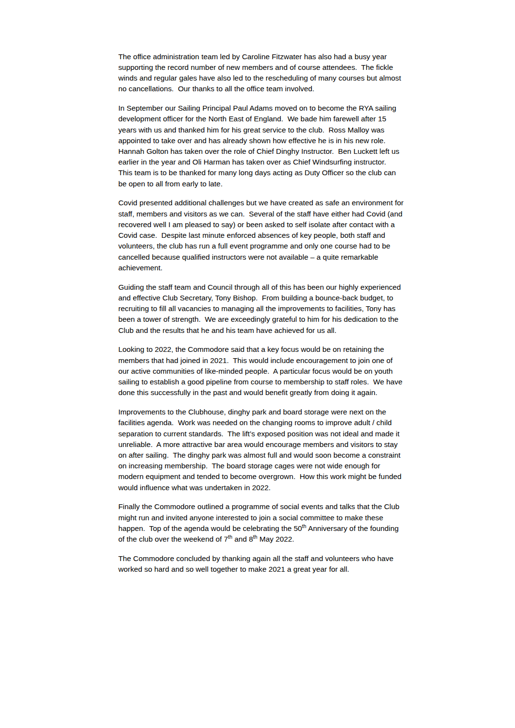The office administration team led by Caroline Fitzwater has also had a busy year supporting the record number of new members and of course attendees. The fickle winds and regular gales have also led to the rescheduling of many courses but almost no cancellations. Our thanks to all the office team involved.
In September our Sailing Principal Paul Adams moved on to become the RYA sailing development officer for the North East of England. We bade him farewell after 15 years with us and thanked him for his great service to the club. Ross Malloy was appointed to take over and has already shown how effective he is in his new role. Hannah Golton has taken over the role of Chief Dinghy Instructor. Ben Luckett left us earlier in the year and Oli Harman has taken over as Chief Windsurfing instructor. This team is to be thanked for many long days acting as Duty Officer so the club can be open to all from early to late.
Covid presented additional challenges but we have created as safe an environment for staff, members and visitors as we can. Several of the staff have either had Covid (and recovered well I am pleased to say) or been asked to self isolate after contact with a Covid case. Despite last minute enforced absences of key people, both staff and volunteers, the club has run a full event programme and only one course had to be cancelled because qualified instructors were not available – a quite remarkable achievement.
Guiding the staff team and Council through all of this has been our highly experienced and effective Club Secretary, Tony Bishop. From building a bounce-back budget, to recruiting to fill all vacancies to managing all the improvements to facilities, Tony has been a tower of strength. We are exceedingly grateful to him for his dedication to the Club and the results that he and his team have achieved for us all.
Looking to 2022, the Commodore said that a key focus would be on retaining the members that had joined in 2021. This would include encouragement to join one of our active communities of like-minded people. A particular focus would be on youth sailing to establish a good pipeline from course to membership to staff roles. We have done this successfully in the past and would benefit greatly from doing it again.
Improvements to the Clubhouse, dinghy park and board storage were next on the facilities agenda. Work was needed on the changing rooms to improve adult / child separation to current standards. The lift’s exposed position was not ideal and made it unreliable. A more attractive bar area would encourage members and visitors to stay on after sailing. The dinghy park was almost full and would soon become a constraint on increasing membership. The board storage cages were not wide enough for modern equipment and tended to become overgrown. How this work might be funded would influence what was undertaken in 2022.
Finally the Commodore outlined a programme of social events and talks that the Club might run and invited anyone interested to join a social committee to make these happen. Top of the agenda would be celebrating the 50th Anniversary of the founding of the club over the weekend of 7th and 8th May 2022.
The Commodore concluded by thanking again all the staff and volunteers who have worked so hard and so well together to make 2021 a great year for all.